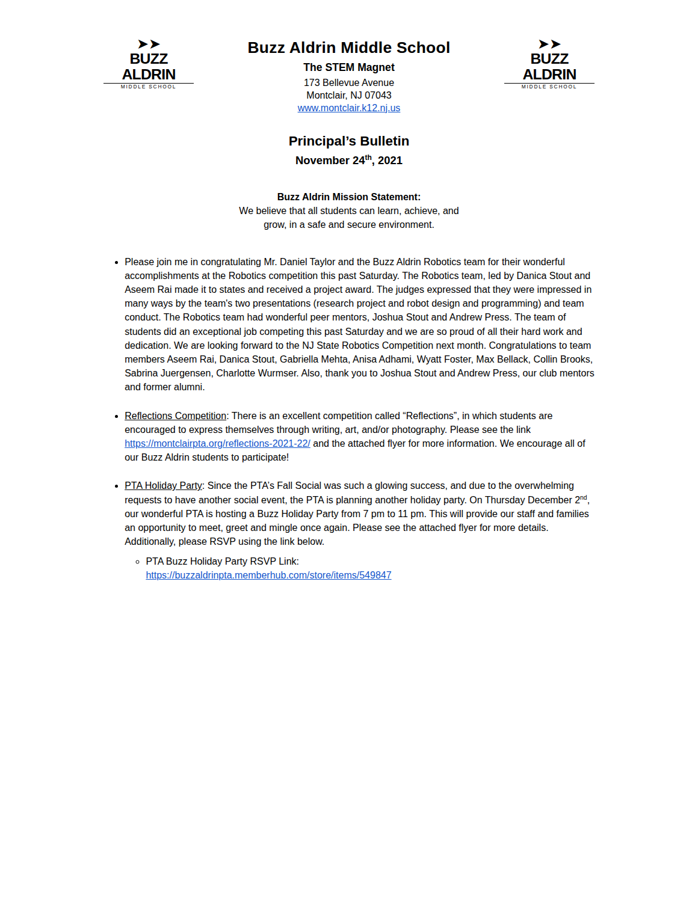➤➤
BUZZ
ALDRIN MIDDLE SCHOOL
➤➤
BUZZ
ALDRIN MIDDLE SCHOOL
Buzz Aldrin Middle School
The STEM Magnet
173 Bellevue Avenue
Montclair, NJ 07043
www.montclair.k12.nj.us
Principal’s Bulletin
November 24th, 2021
Buzz Aldrin Mission Statement:
We believe that all students can learn, achieve, and
grow, in a safe and secure environment.
Please join me in congratulating Mr. Daniel Taylor and the Buzz Aldrin Robotics team for their wonderful accomplishments at the Robotics competition this past Saturday. The Robotics team, led by Danica Stout and Aseem Rai made it to states and received a project award. The judges expressed that they were impressed in many ways by the team's two presentations (research project and robot design and programming) and team conduct. The Robotics team had wonderful peer mentors, Joshua Stout and Andrew Press. The team of students did an exceptional job competing this past Saturday and we are so proud of all their hard work and dedication. We are looking forward to the NJ State Robotics Competition next month. Congratulations to team members Aseem Rai, Danica Stout, Gabriella Mehta, Anisa Adhami, Wyatt Foster, Max Bellack, Collin Brooks, Sabrina Juergensen, Charlotte Wurmser. Also, thank you to Joshua Stout and Andrew Press, our club mentors and former alumni.
Reflections Competition: There is an excellent competition called “Reflections”, in which students are encouraged to express themselves through writing, art, and/or photography. Please see the link https://montclairpta.org/reflections-2021-22/ and the attached flyer for more information. We encourage all of our Buzz Aldrin students to participate!
PTA Holiday Party: Since the PTA’s Fall Social was such a glowing success, and due to the overwhelming requests to have another social event, the PTA is planning another holiday party. On Thursday December 2nd, our wonderful PTA is hosting a Buzz Holiday Party from 7 pm to 11 pm. This will provide our staff and families an opportunity to meet, greet and mingle once again. Please see the attached flyer for more details. Additionally, please RSVP using the link below.
PTA Buzz Holiday Party RSVP Link:
https://buzzaldrinpta.memberhub.com/store/items/549847